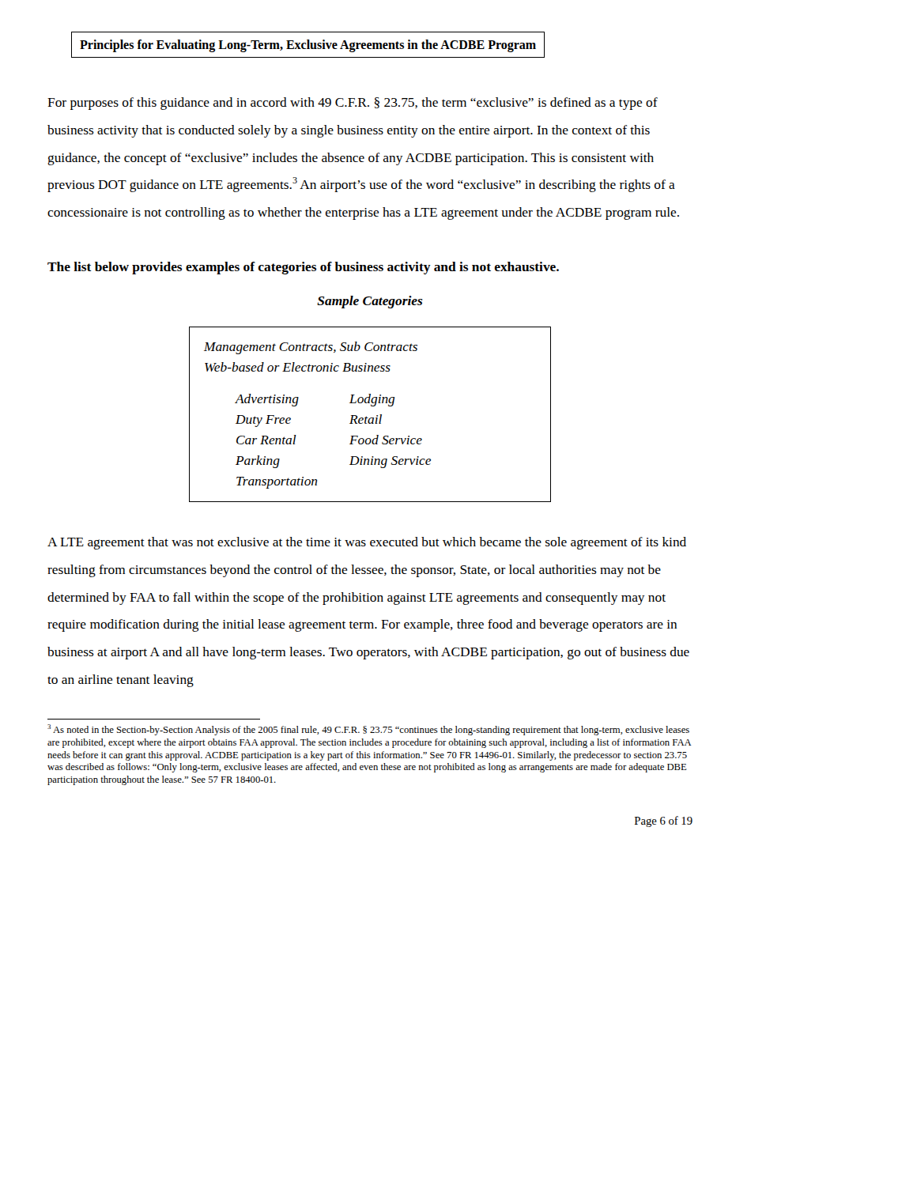Principles for Evaluating Long-Term, Exclusive Agreements in the ACDBE Program
For purposes of this guidance and in accord with 49 C.F.R. § 23.75, the term “exclusive” is defined as a type of business activity that is conducted solely by a single business entity on the entire airport. In the context of this guidance, the concept of “exclusive” includes the absence of any ACDBE participation. This is consistent with previous DOT guidance on LTE agreements.3 An airport’s use of the word “exclusive” in describing the rights of a concessionaire is not controlling as to whether the enterprise has a LTE agreement under the ACDBE program rule.
The list below provides examples of categories of business activity and is not exhaustive.
Sample Categories
Management Contracts, Sub Contracts
Web-based or Electronic Business
| Advertising | Lodging |
| Duty Free | Retail |
| Car Rental | Food Service |
| Parking | Dining Service |
| Transportation | |
A LTE agreement that was not exclusive at the time it was executed but which became the sole agreement of its kind resulting from circumstances beyond the control of the lessee, the sponsor, State, or local authorities may not be determined by FAA to fall within the scope of the prohibition against LTE agreements and consequently may not require modification during the initial lease agreement term. For example, three food and beverage operators are in business at airport A and all have long-term leases. Two operators, with ACDBE participation, go out of business due to an airline tenant leaving
3 As noted in the Section-by-Section Analysis of the 2005 final rule, 49 C.F.R. § 23.75 “continues the long-standing requirement that long-term, exclusive leases are prohibited, except where the airport obtains FAA approval. The section includes a procedure for obtaining such approval, including a list of information FAA needs before it can grant this approval. ACDBE participation is a key part of this information.” See 70 FR 14496-01. Similarly, the predecessor to section 23.75 was described as follows: “Only long-term, exclusive leases are affected, and even these are not prohibited as long as arrangements are made for adequate DBE participation throughout the lease.” See 57 FR 18400-01.
Page 6 of 19